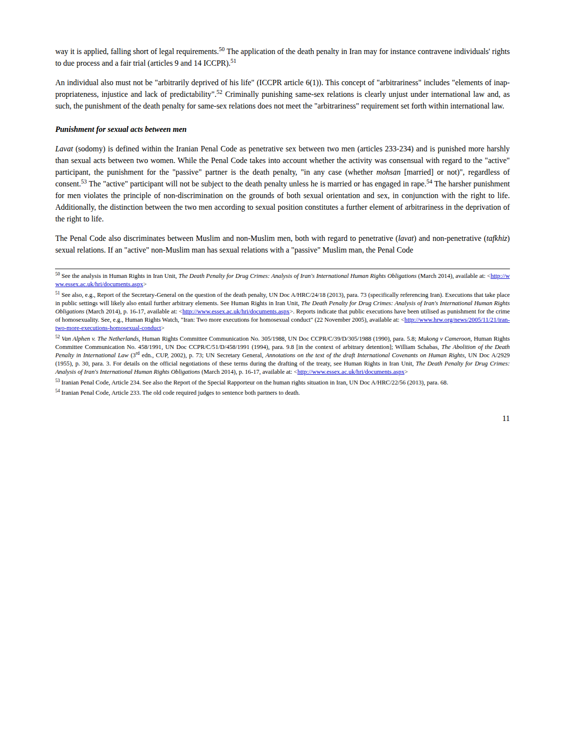way it is applied, falling short of legal requirements.50 The application of the death penalty in Iran may for instance contravene individuals' rights to due process and a fair trial (articles 9 and 14 ICCPR).51
An individual also must not be "arbitrarily deprived of his life" (ICCPR article 6(1)). This concept of "arbitrariness" includes "elements of inappropriateness, injustice and lack of predictability".52 Criminally punishing same-sex relations is clearly unjust under international law and, as such, the punishment of the death penalty for same-sex relations does not meet the "arbitrariness" requirement set forth within international law.
Punishment for sexual acts between men
Lavat (sodomy) is defined within the Iranian Penal Code as penetrative sex between two men (articles 233-234) and is punished more harshly than sexual acts between two women. While the Penal Code takes into account whether the activity was consensual with regard to the "active" participant, the punishment for the "passive" partner is the death penalty, "in any case (whether mohsan [married] or not)", regardless of consent.53 The "active" participant will not be subject to the death penalty unless he is married or has engaged in rape.54 The harsher punishment for men violates the principle of non-discrimination on the grounds of both sexual orientation and sex, in conjunction with the right to life. Additionally, the distinction between the two men according to sexual position constitutes a further element of arbitrariness in the deprivation of the right to life.
The Penal Code also discriminates between Muslim and non-Muslim men, both with regard to penetrative (lavat) and non-penetrative (tafkhiz) sexual relations. If an "active" non-Muslim man has sexual relations with a "passive" Muslim man, the Penal Code
50 See the analysis in Human Rights in Iran Unit, The Death Penalty for Drug Crimes: Analysis of Iran's International Human Rights Obligations (March 2014), available at: <http://www.essex.ac.uk/hri/documents.aspx>
51 See also, e.g., Report of the Secretary-General on the question of the death penalty, UN Doc A/HRC/24/18 (2013), para. 73 (specifically referencing Iran). Executions that take place in public settings will likely also entail further arbitrary elements. See Human Rights in Iran Unit, The Death Penalty for Drug Crimes: Analysis of Iran's International Human Rights Obligations (March 2014), p. 16-17, available at: <http://www.essex.ac.uk/hri/documents.aspx>. Reports indicate that public executions have been utilised as punishment for the crime of homosexuality. See, e.g., Human Rights Watch, "Iran: Two more executions for homosexual conduct" (22 November 2005), available at: <http://www.hrw.org/news/2005/11/21/iran-two-more-executions-homosexual-conduct>
52 Van Alphen v. The Netherlands, Human Rights Committee Communication No. 305/1988, UN Doc CCPR/C/39/D/305/1988 (1990), para. 5.8; Mukong v Cameroon, Human Rights Committee Communication No. 458/1991, UN Doc CCPR/C/51/D/458/1991 (1994), para. 9.8 [in the context of arbitrary detention]; William Schabas, The Abolition of the Death Penalty in International Law (3rd edn., CUP, 2002), p. 73; UN Secretary General, Annotations on the text of the draft International Covenants on Human Rights, UN Doc A/2929 (1955), p. 30, para. 3. For details on the official negotiations of these terms during the drafting of the treaty, see Human Rights in Iran Unit, The Death Penalty for Drug Crimes: Analysis of Iran's International Human Rights Obligations (March 2014), p. 16-17, available at: <http://www.essex.ac.uk/hri/documents.aspx>
53 Iranian Penal Code, Article 234. See also the Report of the Special Rapporteur on the human rights situation in Iran, UN Doc A/HRC/22/56 (2013), para. 68.
54 Iranian Penal Code, Article 233. The old code required judges to sentence both partners to death.
11